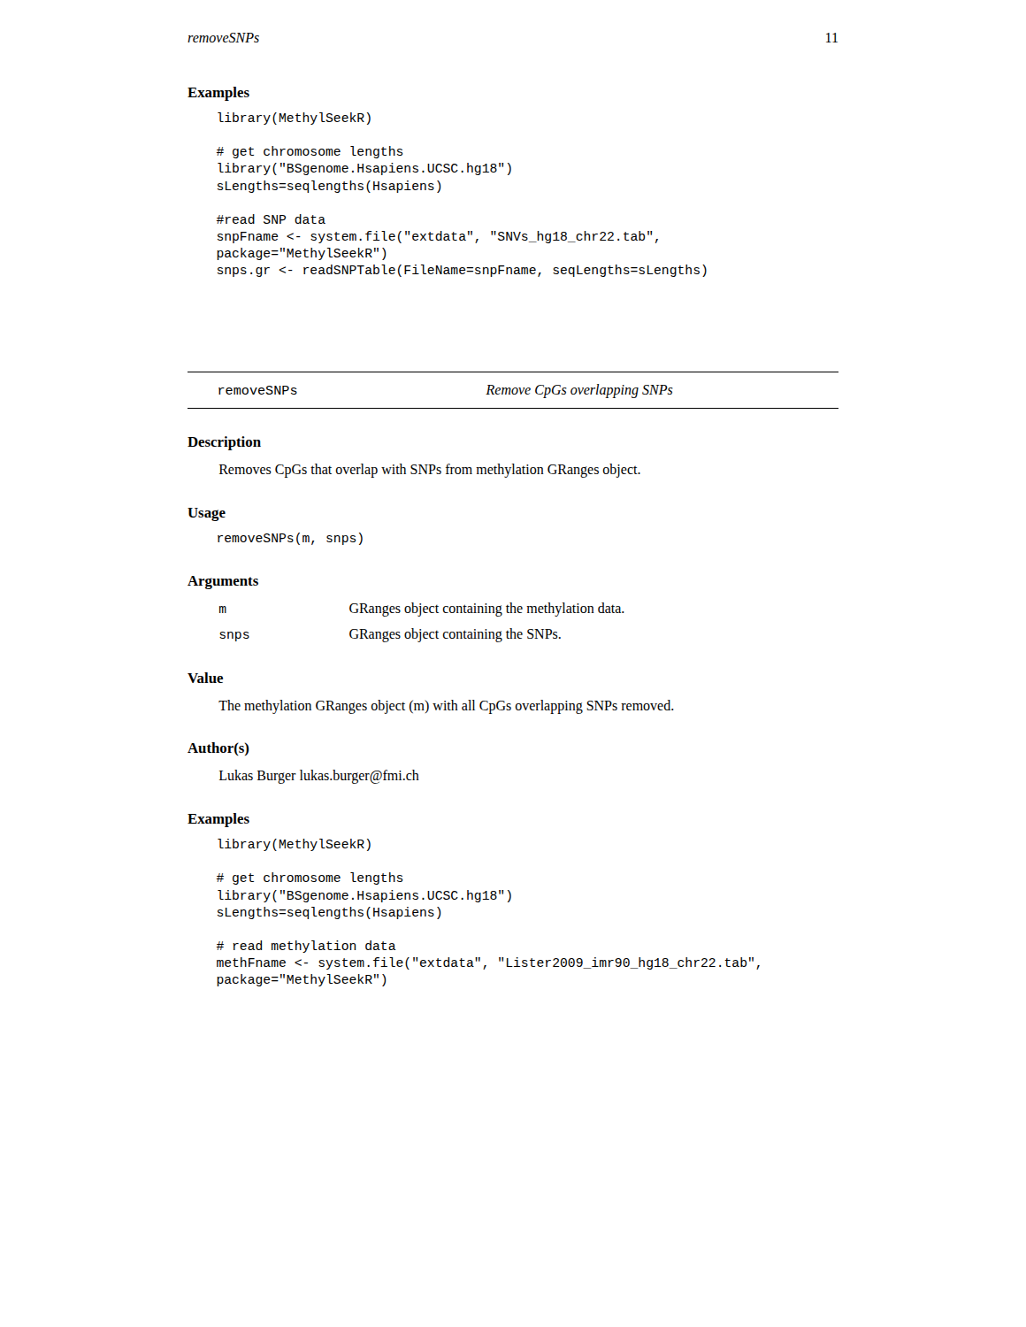removeSNPs 11
Examples
library(MethylSeekR)

# get chromosome lengths
library("BSgenome.Hsapiens.UCSC.hg18")
sLengths=seqlengths(Hsapiens)

#read SNP data
snpFname <- system.file("extdata", "SNVs_hg18_chr22.tab",
package="MethylSeekR")
snps.gr <- readSNPTable(FileName=snpFname, seqLengths=sLengths)
removeSNPs Remove CpGs overlapping SNPs
Description
Removes CpGs that overlap with SNPs from methylation GRanges object.
Usage
removeSNPs(m, snps)
Arguments
m
GRanges object containing the methylation data.
snps
GRanges object containing the SNPs.
Value
The methylation GRanges object (m) with all CpGs overlapping SNPs removed.
Author(s)
Lukas Burger lukas.burger@fmi.ch
Examples
library(MethylSeekR)

# get chromosome lengths
library("BSgenome.Hsapiens.UCSC.hg18")
sLengths=seqlengths(Hsapiens)

# read methylation data
methFname <- system.file("extdata", "Lister2009_imr90_hg18_chr22.tab",
package="MethylSeekR")